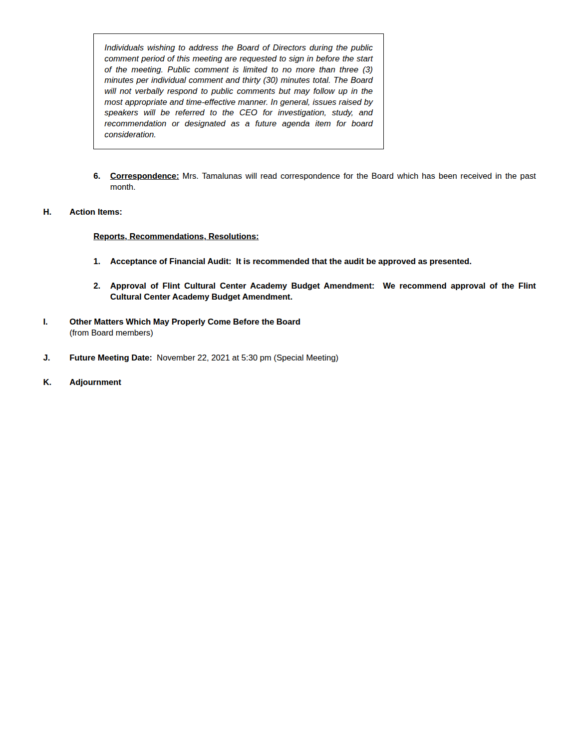Individuals wishing to address the Board of Directors during the public comment period of this meeting are requested to sign in before the start of the meeting. Public comment is limited to no more than three (3) minutes per individual comment and thirty (30) minutes total. The Board will not verbally respond to public comments but may follow up in the most appropriate and time-effective manner. In general, issues raised by speakers will be referred to the CEO for investigation, study, and recommendation or designated as a future agenda item for board consideration.
6.
Correspondence: Mrs. Tamalunas will read correspondence for the Board which has been received in the past month.
H.
Action Items:
Reports, Recommendations, Resolutions:
1.
Acceptance of Financial Audit: It is recommended that the audit be approved as presented.
2.
Approval of Flint Cultural Center Academy Budget Amendment: We recommend approval of the Flint Cultural Center Academy Budget Amendment.
I.
Other Matters Which May Properly Come Before the Board
(from Board members)
J.
Future Meeting Date: November 22, 2021 at 5:30 pm (Special Meeting)
K.
Adjournment